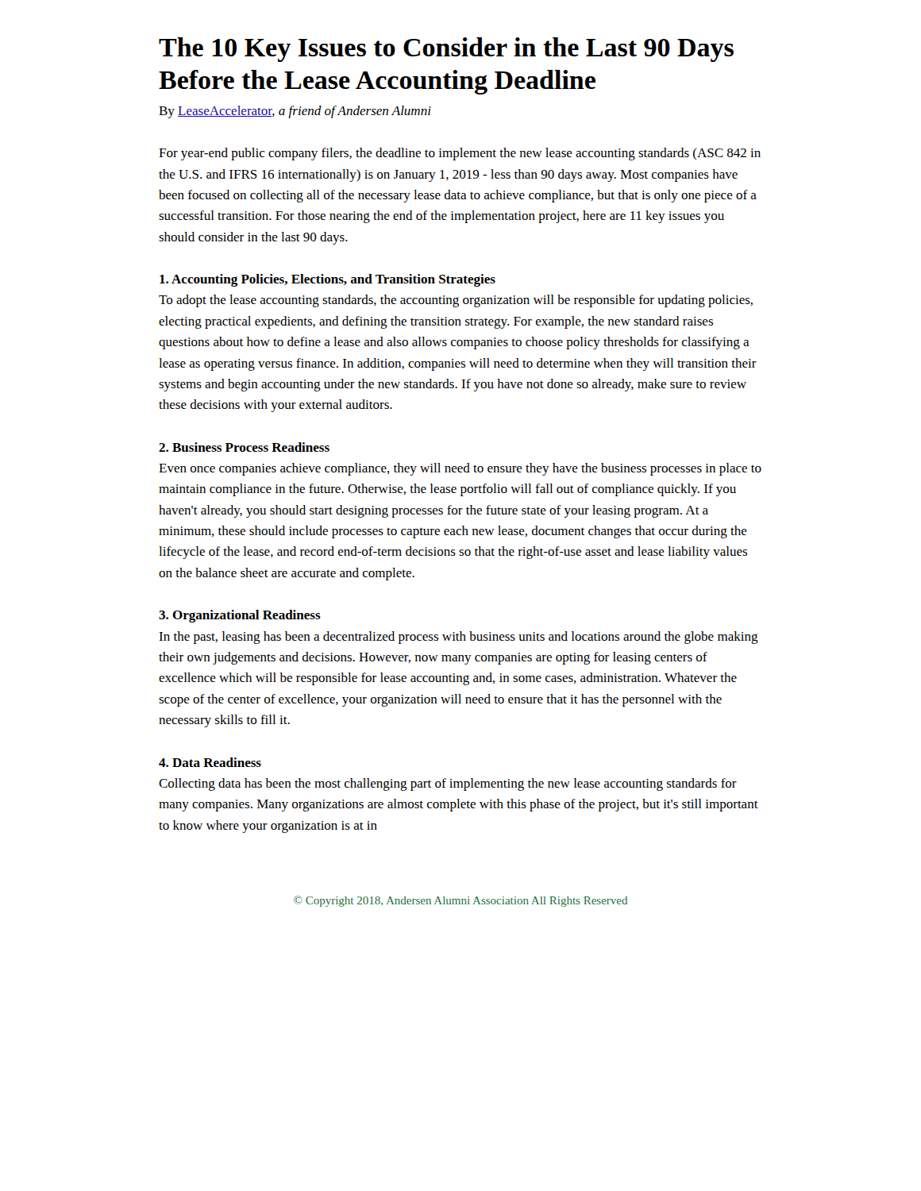The 10 Key Issues to Consider in the Last 90 Days Before the Lease Accounting Deadline
By LeaseAccelerator, a friend of Andersen Alumni
For year-end public company filers, the deadline to implement the new lease accounting standards (ASC 842 in the U.S. and IFRS 16 internationally) is on January 1, 2019 - less than 90 days away. Most companies have been focused on collecting all of the necessary lease data to achieve compliance, but that is only one piece of a successful transition. For those nearing the end of the implementation project, here are 11 key issues you should consider in the last 90 days.
1. Accounting Policies, Elections, and Transition Strategies
To adopt the lease accounting standards, the accounting organization will be responsible for updating policies, electing practical expedients, and defining the transition strategy. For example, the new standard raises questions about how to define a lease and also allows companies to choose policy thresholds for classifying a lease as operating versus finance. In addition, companies will need to determine when they will transition their systems and begin accounting under the new standards. If you have not done so already, make sure to review these decisions with your external auditors.
2. Business Process Readiness
Even once companies achieve compliance, they will need to ensure they have the business processes in place to maintain compliance in the future. Otherwise, the lease portfolio will fall out of compliance quickly. If you haven't already, you should start designing processes for the future state of your leasing program. At a minimum, these should include processes to capture each new lease, document changes that occur during the lifecycle of the lease, and record end-of-term decisions so that the right-of-use asset and lease liability values on the balance sheet are accurate and complete.
3. Organizational Readiness
In the past, leasing has been a decentralized process with business units and locations around the globe making their own judgements and decisions. However, now many companies are opting for leasing centers of excellence which will be responsible for lease accounting and, in some cases, administration. Whatever the scope of the center of excellence, your organization will need to ensure that it has the personnel with the necessary skills to fill it.
4. Data Readiness
Collecting data has been the most challenging part of implementing the new lease accounting standards for many companies. Many organizations are almost complete with this phase of the project, but it's still important to know where your organization is at in
© Copyright 2018, Andersen Alumni Association All Rights Reserved